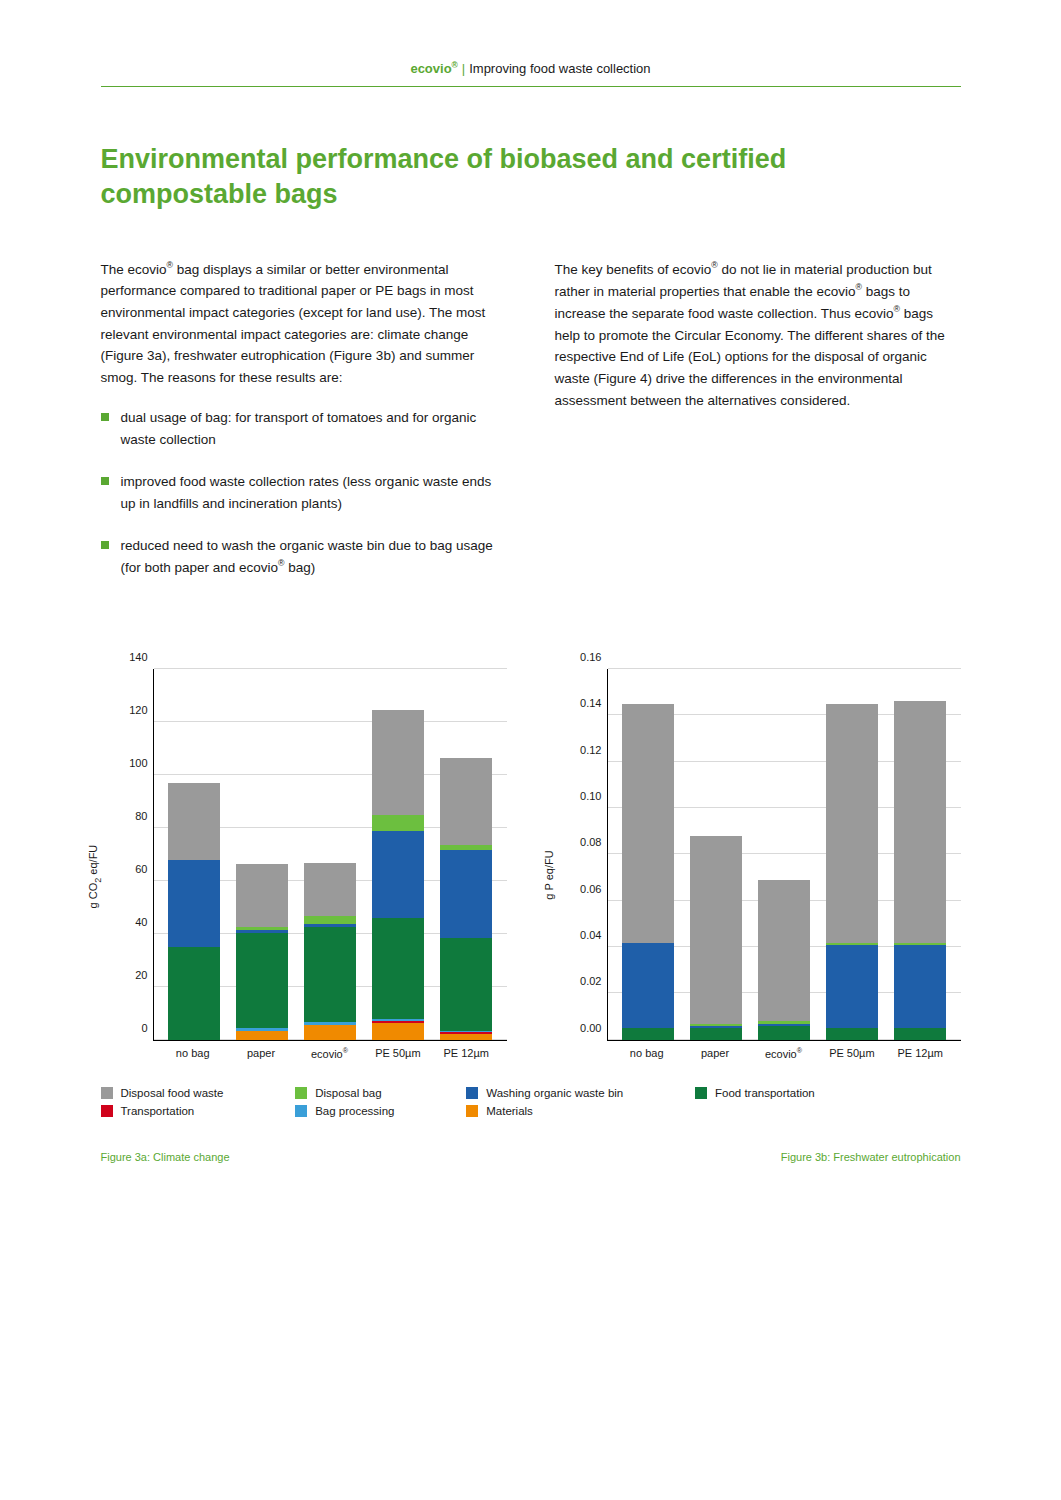ecovio®|Improving food waste collection
Environmental performance of biobased and certified
compostable bags
The ecovio® bag displays a similar or better environmental performance compared to traditional paper or PE bags in most environmental impact categories (except for land use). The most relevant environmental impact categories are: climate change (Figure 3a), freshwater eutrophication (Figure 3b) and summer smog. The reasons for these results are:
dual usage of bag: for transport of tomatoes and for organic waste collection
improved food waste collection rates (less organic waste ends up in landfills and incineration plants)
reduced need to wash the organic waste bin due to bag usage (for both paper and ecovio® bag)
The key benefits of ecovio® do not lie in material production but rather in material properties that enable the ecovio® bags to increase the separate food waste collection. Thus ecovio® bags help to promote the Circular Economy. The different shares of the respective End of Life (EoL) options for the disposal of organic waste (Figure 4) drive the differences in the environmental assessment between the alternatives considered.
g CO2 eq/FU
0
20
40
60
80
100
120
140
no bag paper ecovio® PE 50µm PE 12µm
g P eq/FU
0.00
0.02
0.04
0.06
0.08
0.10
0.12
0.14
0.16
no bag paper ecovio® PE 50µm PE 12µm
Disposal food waste
Disposal bag
Washing organic waste bin
Food transportation
Transportation
Bag processing
Materials
Figure 3a: Climate change
Figure 3b: Freshwater eutrophication